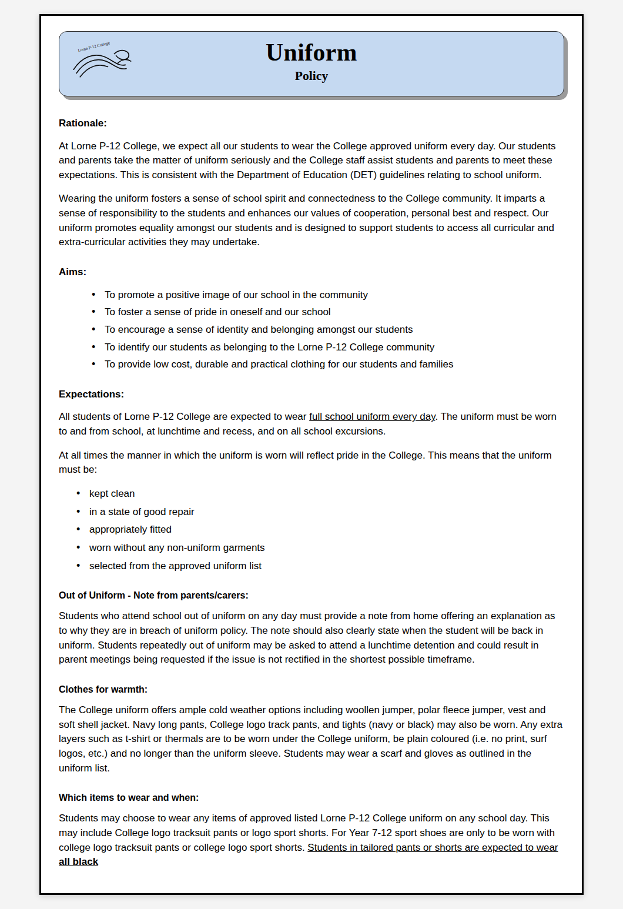Lorne P-12 College
Uniform
Policy
Rationale:
At Lorne P-12 College, we expect all our students to wear the College approved uniform every day. Our students and parents take the matter of uniform seriously and the College staff assist students and parents to meet these expectations. This is consistent with the Department of Education (DET) guidelines relating to school uniform.
Wearing the uniform fosters a sense of school spirit and connectedness to the College community. It imparts a sense of responsibility to the students and enhances our values of cooperation, personal best and respect. Our uniform promotes equality amongst our students and is designed to support students to access all curricular and extra-curricular activities they may undertake.
Aims:
To promote a positive image of our school in the community
To foster a sense of pride in oneself and our school
To encourage a sense of identity and belonging amongst our students
To identify our students as belonging to the Lorne P-12 College community
To provide low cost, durable and practical clothing for our students and families
Expectations:
All students of Lorne P-12 College are expected to wear full school uniform every day. The uniform must be worn to and from school, at lunchtime and recess, and on all school excursions.
At all times the manner in which the uniform is worn will reflect pride in the College. This means that the uniform must be:
kept clean
in a state of good repair
appropriately fitted
worn without any non-uniform garments
selected from the approved uniform list
Out of Uniform - Note from parents/carers:
Students who attend school out of uniform on any day must provide a note from home offering an explanation as to why they are in breach of uniform policy. The note should also clearly state when the student will be back in uniform. Students repeatedly out of uniform may be asked to attend a lunchtime detention and could result in parent meetings being requested if the issue is not rectified in the shortest possible timeframe.
Clothes for warmth:
The College uniform offers ample cold weather options including woollen jumper, polar fleece jumper, vest and soft shell jacket. Navy long pants, College logo track pants, and tights (navy or black) may also be worn. Any extra layers such as t-shirt or thermals are to be worn under the College uniform, be plain coloured (i.e. no print, surf logos, etc.) and no longer than the uniform sleeve. Students may wear a scarf and gloves as outlined in the uniform list.
Which items to wear and when:
Students may choose to wear any items of approved listed Lorne P-12 College uniform on any school day. This may include College logo tracksuit pants or logo sport shorts. For Year 7-12 sport shoes are only to be worn with college logo tracksuit pants or college logo sport shorts. Students in tailored pants or shorts are expected to wear all black